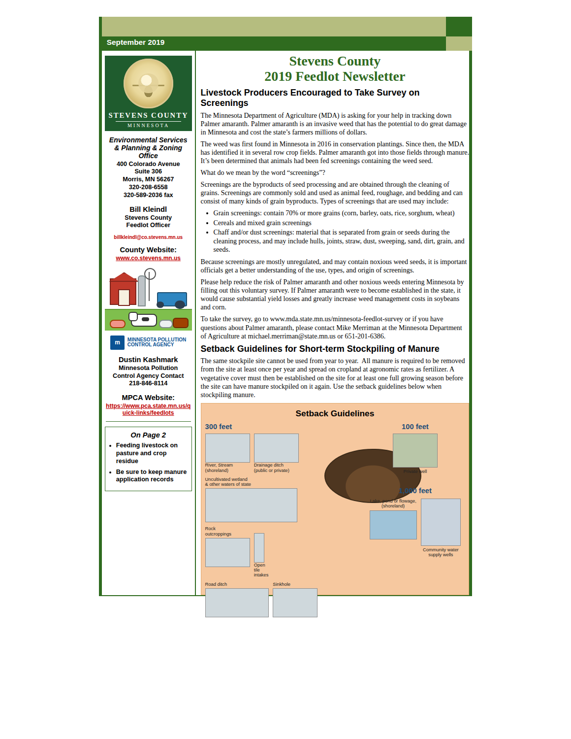September 2019
STEVENS COUNTY
MINNESOTA
Environmental Services
& Planning & Zoning
Office
400 Colorado Avenue
Suite 306
Morris, MN 56267
320-208-6558
320-589-2036 fax
Bill Kleindl
Stevens County
Feedlot Officer
billkleindl@co.stevens.mn.us
County Website:
www.co.stevens.mn.us
m
MINNESOTA POLLUTION
CONTROL AGENCY
Dustin Kashmark
Minnesota Pollution
Control Agency Contact
218-846-8114
MPCA Website:
https://www.pca.state.mn.us/quick-links/feedlots
On Page 2
Feeding livestock on pasture and crop residue
Be sure to keep manure application records
Stevens County
2019 Feedlot Newsletter
Livestock Producers Encouraged to Take Survey on Screenings
The Minnesota Department of Agriculture (MDA) is asking for your help in tracking down Palmer amaranth. Palmer amaranth is an invasive weed that has the potential to do great damage in Minnesota and cost the state’s farmers millions of dollars.
The weed was first found in Minnesota in 2016 in conservation plantings. Since then, the MDA has identified it in several row crop fields. Palmer amaranth got into those fields through manure. It’s been determined that animals had been fed screenings containing the weed seed.
What do we mean by the word “screenings”?
Screenings are the byproducts of seed processing and are obtained through the cleaning of grains. Screenings are commonly sold and used as animal feed, roughage, and bedding and can consist of many kinds of grain byproducts. Types of screenings that are used may include:
Grain screenings: contain 70% or more grains (corn, barley, oats, rice, sorghum, wheat)
Cereals and mixed grain screenings
Chaff and/or dust screenings: material that is separated from grain or seeds during the cleaning process, and may include hulls, joints, straw, dust, sweeping, sand, dirt, grain, and seeds.
Because screenings are mostly unregulated, and may contain noxious weed seeds, it is important officials get a better understanding of the use, types, and origin of screenings.
Please help reduce the risk of Palmer amaranth and other noxious weeds entering Minnesota by filling out this voluntary survey. If Palmer amaranth were to become established in the state, it would cause substantial yield losses and greatly increase weed management costs in soybeans and corn.
To take the survey, go to www.mda.state.mn.us/minnesota-feedlot-survey or if you have questions about Palmer amaranth, please contact Mike Merriman at the Minnesota Department of Agriculture at michael.merriman@state.mn.us or 651-201-6386.
Setback Guidelines for Short-term Stockpiling of Manure
The same stockpile site cannot be used from year to year. All manure is required to be removed from the site at least once per year and spread on cropland at agronomic rates as fertilizer. A vegetative cover must then be established on the site for at least one full growing season before the site can have manure stockpiled on it again. Use the setback guidelines below when stockpiling manure.
Setback Guidelines
300 feet
River, Stream
(shoreland)
Drainage ditch
(public or private)
Uncultivated wetland
& other waters of state
Rock
outcroppings
Open
tile
intakes
Road ditch
Sinkhole
100 feet
Private well
1,000 feet
Lake, pond or flowage,
(shoreland)
Community water
supply wells